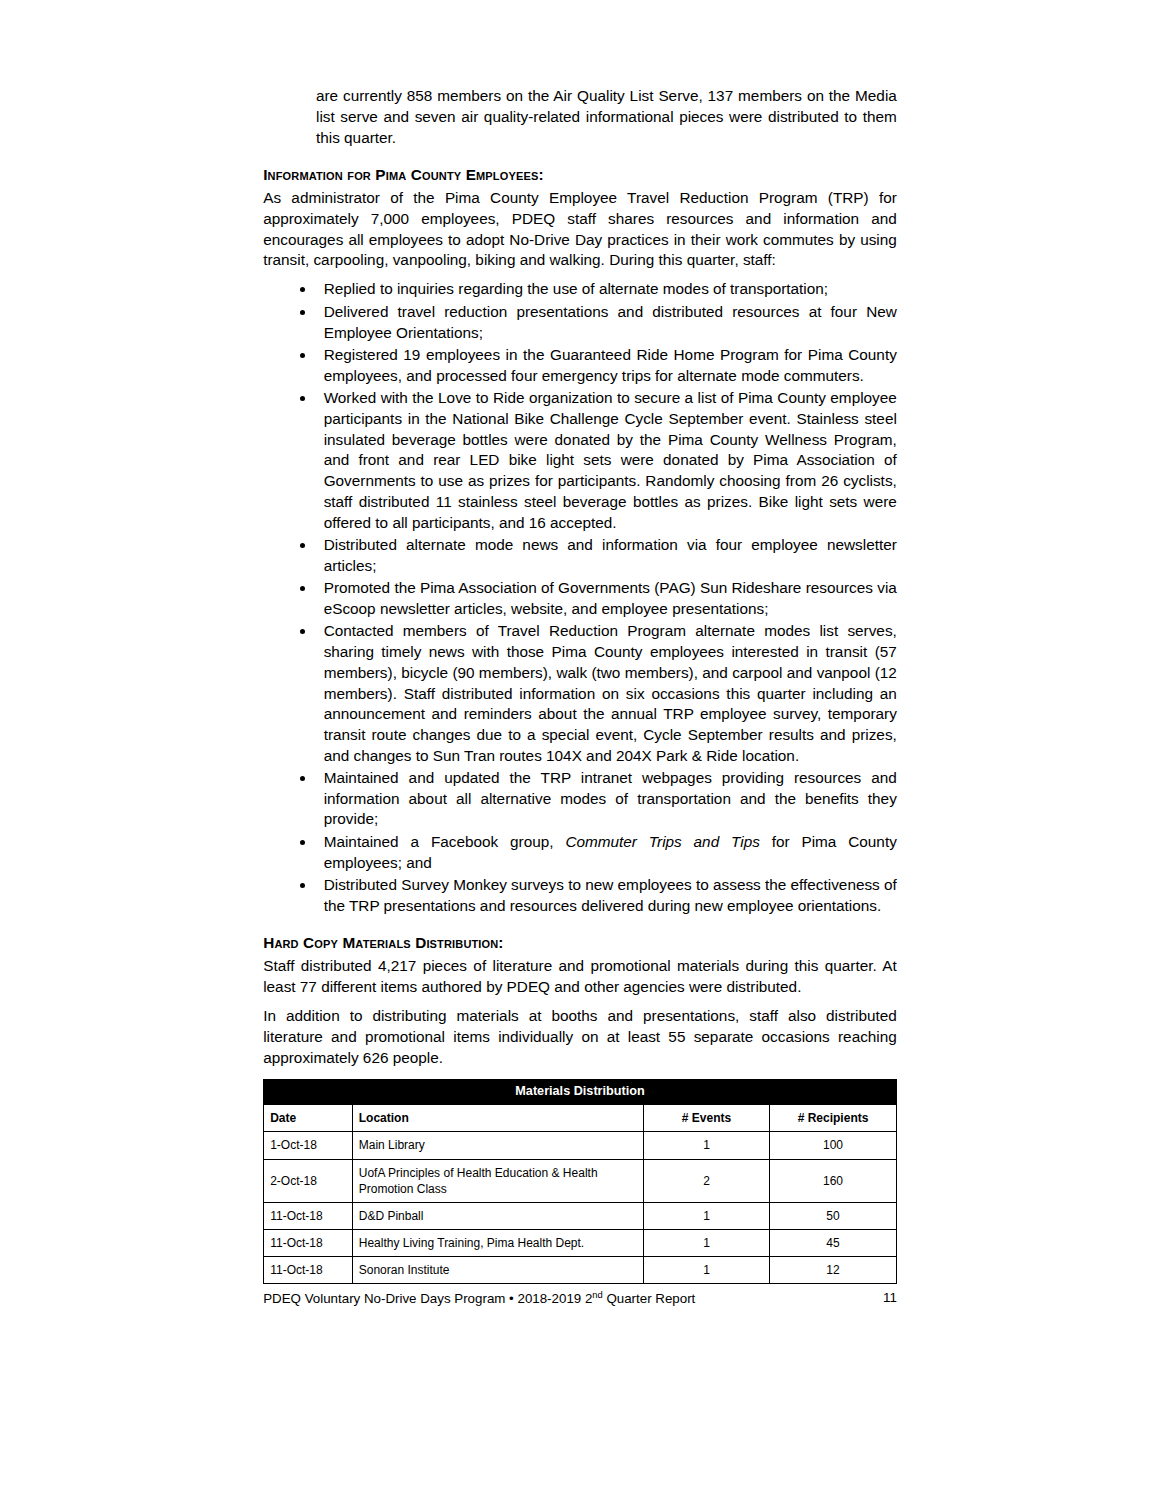are currently 858 members on the Air Quality List Serve, 137 members on the Media list serve and seven air quality-related informational pieces were distributed to them this quarter.
Information for Pima County Employees:
As administrator of the Pima County Employee Travel Reduction Program (TRP) for approximately 7,000 employees, PDEQ staff shares resources and information and encourages all employees to adopt No-Drive Day practices in their work commutes by using transit, carpooling, vanpooling, biking and walking. During this quarter, staff:
Replied to inquiries regarding the use of alternate modes of transportation;
Delivered travel reduction presentations and distributed resources at four New Employee Orientations;
Registered 19 employees in the Guaranteed Ride Home Program for Pima County employees, and processed four emergency trips for alternate mode commuters.
Worked with the Love to Ride organization to secure a list of Pima County employee participants in the National Bike Challenge Cycle September event. Stainless steel insulated beverage bottles were donated by the Pima County Wellness Program, and front and rear LED bike light sets were donated by Pima Association of Governments to use as prizes for participants. Randomly choosing from 26 cyclists, staff distributed 11 stainless steel beverage bottles as prizes. Bike light sets were offered to all participants, and 16 accepted.
Distributed alternate mode news and information via four employee newsletter articles;
Promoted the Pima Association of Governments (PAG) Sun Rideshare resources via eScoop newsletter articles, website, and employee presentations;
Contacted members of Travel Reduction Program alternate modes list serves, sharing timely news with those Pima County employees interested in transit (57 members), bicycle (90 members), walk (two members), and carpool and vanpool (12 members). Staff distributed information on six occasions this quarter including an announcement and reminders about the annual TRP employee survey, temporary transit route changes due to a special event, Cycle September results and prizes, and changes to Sun Tran routes 104X and 204X Park & Ride location.
Maintained and updated the TRP intranet webpages providing resources and information about all alternative modes of transportation and the benefits they provide;
Maintained a Facebook group, Commuter Trips and Tips for Pima County employees; and
Distributed Survey Monkey surveys to new employees to assess the effectiveness of the TRP presentations and resources delivered during new employee orientations.
Hard Copy Materials Distribution:
Staff distributed 4,217 pieces of literature and promotional materials during this quarter. At least 77 different items authored by PDEQ and other agencies were distributed.
In addition to distributing materials at booths and presentations, staff also distributed literature and promotional items individually on at least 55 separate occasions reaching approximately 626 people.
Materials Distribution
| Date | Location | # Events | # Recipients |
| --- | --- | --- | --- |
| 1-Oct-18 | Main Library | 1 | 100 |
| 2-Oct-18 | UofA Principles of Health Education & Health Promotion Class | 2 | 160 |
| 11-Oct-18 | D&D Pinball | 1 | 50 |
| 11-Oct-18 | Healthy Living Training, Pima Health Dept. | 1 | 45 |
| 11-Oct-18 | Sonoran Institute | 1 | 12 |
PDEQ Voluntary No-Drive Days Program • 2018-2019 2nd Quarter Report 11